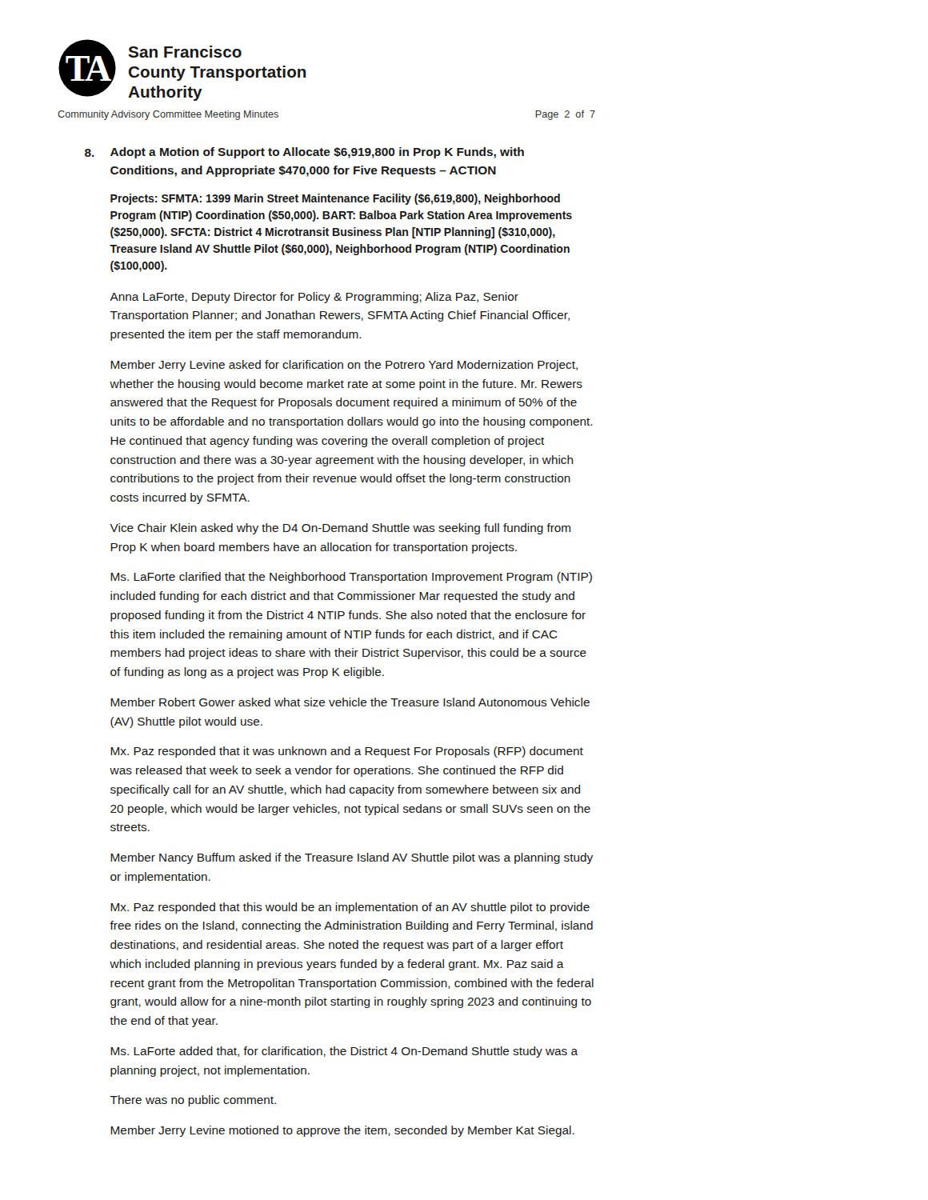TA
San Francisco
County Transportation
Authority
Community Advisory Committee Meeting Minutes Page 2 of 7
8.
Adopt a Motion of Support to Allocate $6,919,800 in Prop K Funds, with Conditions, and Appropriate $470,000 for Five Requests – ACTION
Projects: SFMTA: 1399 Marin Street Maintenance Facility ($6,619,800), Neighborhood Program (NTIP) Coordination ($50,000). BART: Balboa Park Station Area Improvements ($250,000). SFCTA: District 4 Microtransit Business Plan [NTIP Planning] ($310,000), Treasure Island AV Shuttle Pilot ($60,000), Neighborhood Program (NTIP) Coordination ($100,000).
Anna LaForte, Deputy Director for Policy & Programming; Aliza Paz, Senior Transportation Planner; and Jonathan Rewers, SFMTA Acting Chief Financial Officer, presented the item per the staff memorandum.
Member Jerry Levine asked for clarification on the Potrero Yard Modernization Project, whether the housing would become market rate at some point in the future. Mr. Rewers answered that the Request for Proposals document required a minimum of 50% of the units to be affordable and no transportation dollars would go into the housing component. He continued that agency funding was covering the overall completion of project construction and there was a 30-year agreement with the housing developer, in which contributions to the project from their revenue would offset the long-term construction costs incurred by SFMTA.
Vice Chair Klein asked why the D4 On-Demand Shuttle was seeking full funding from Prop K when board members have an allocation for transportation projects.
Ms. LaForte clarified that the Neighborhood Transportation Improvement Program (NTIP) included funding for each district and that Commissioner Mar requested the study and proposed funding it from the District 4 NTIP funds. She also noted that the enclosure for this item included the remaining amount of NTIP funds for each district, and if CAC members had project ideas to share with their District Supervisor, this could be a source of funding as long as a project was Prop K eligible.
Member Robert Gower asked what size vehicle the Treasure Island Autonomous Vehicle (AV) Shuttle pilot would use.
Mx. Paz responded that it was unknown and a Request For Proposals (RFP) document was released that week to seek a vendor for operations. She continued the RFP did specifically call for an AV shuttle, which had capacity from somewhere between six and 20 people, which would be larger vehicles, not typical sedans or small SUVs seen on the streets.
Member Nancy Buffum asked if the Treasure Island AV Shuttle pilot was a planning study or implementation.
Mx. Paz responded that this would be an implementation of an AV shuttle pilot to provide free rides on the Island, connecting the Administration Building and Ferry Terminal, island destinations, and residential areas. She noted the request was part of a larger effort which included planning in previous years funded by a federal grant. Mx. Paz said a recent grant from the Metropolitan Transportation Commission, combined with the federal grant, would allow for a nine-month pilot starting in roughly spring 2023 and continuing to the end of that year.
Ms. LaForte added that, for clarification, the District 4 On-Demand Shuttle study was a planning project, not implementation.
There was no public comment.
Member Jerry Levine motioned to approve the item, seconded by Member Kat Siegal.